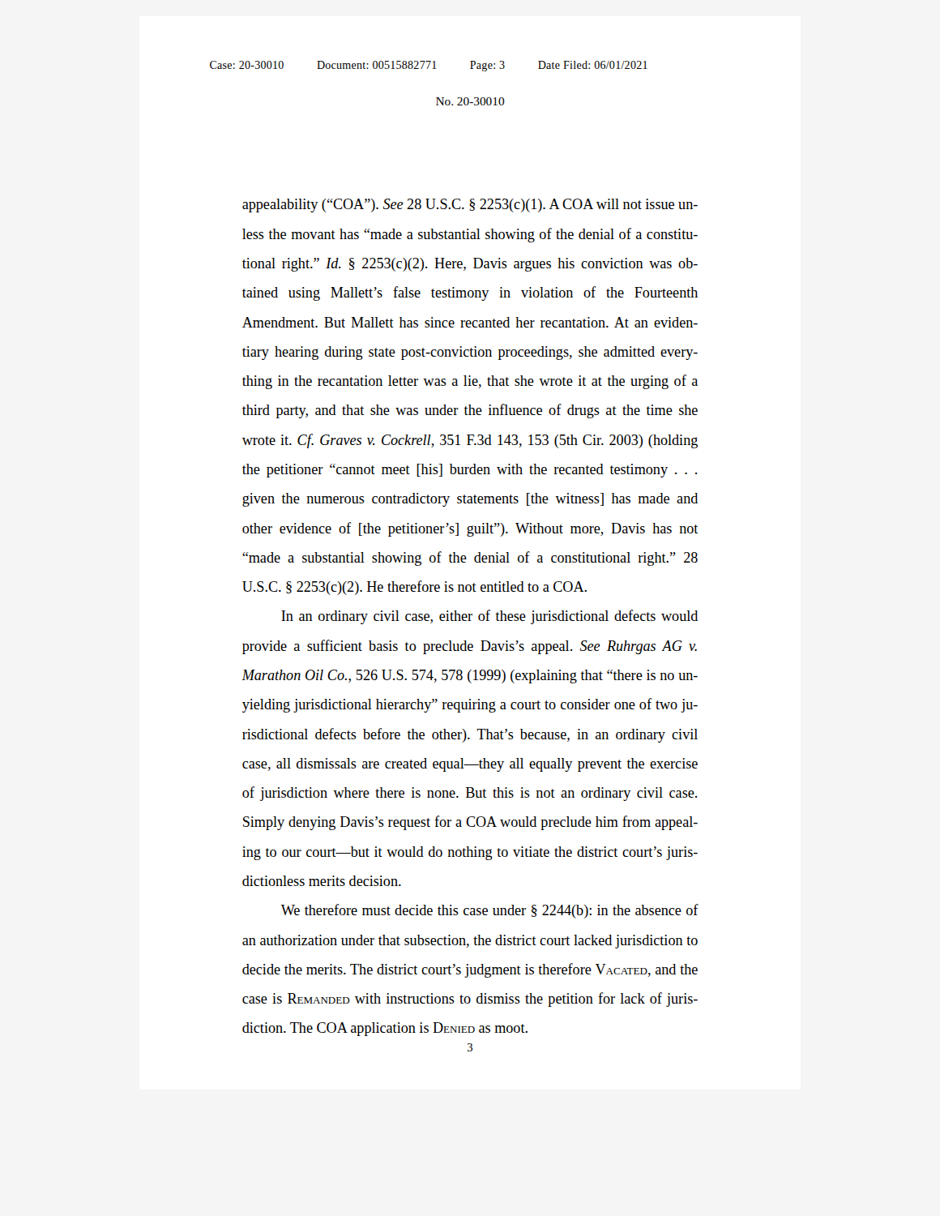Case: 20-30010 Document: 00515882771 Page: 3 Date Filed: 06/01/2021
No. 20-30010
appealability (“COA”). See 28 U.S.C. § 2253(c)(1). A COA will not issue unless the movant has “made a substantial showing of the denial of a constitutional right.” Id. § 2253(c)(2). Here, Davis argues his conviction was obtained using Mallett’s false testimony in violation of the Fourteenth Amendment. But Mallett has since recanted her recantation. At an evidentiary hearing during state post-conviction proceedings, she admitted everything in the recantation letter was a lie, that she wrote it at the urging of a third party, and that she was under the influence of drugs at the time she wrote it. Cf. Graves v. Cockrell, 351 F.3d 143, 153 (5th Cir. 2003) (holding the petitioner “cannot meet [his] burden with the recanted testimony . . . given the numerous contradictory statements [the witness] has made and other evidence of [the petitioner’s] guilt”). Without more, Davis has not “made a substantial showing of the denial of a constitutional right.” 28 U.S.C. § 2253(c)(2). He therefore is not entitled to a COA.
In an ordinary civil case, either of these jurisdictional defects would provide a sufficient basis to preclude Davis’s appeal. See Ruhrgas AG v. Marathon Oil Co., 526 U.S. 574, 578 (1999) (explaining that “there is no unyielding jurisdictional hierarchy” requiring a court to consider one of two jurisdictional defects before the other). That’s because, in an ordinary civil case, all dismissals are created equal—they all equally prevent the exercise of jurisdiction where there is none. But this is not an ordinary civil case. Simply denying Davis’s request for a COA would preclude him from appealing to our court—but it would do nothing to vitiate the district court’s jurisdictionless merits decision.
We therefore must decide this case under § 2244(b): in the absence of an authorization under that subsection, the district court lacked jurisdiction to decide the merits. The district court’s judgment is therefore Vacated, and the case is Remanded with instructions to dismiss the petition for lack of jurisdiction. The COA application is Denied as moot.
3